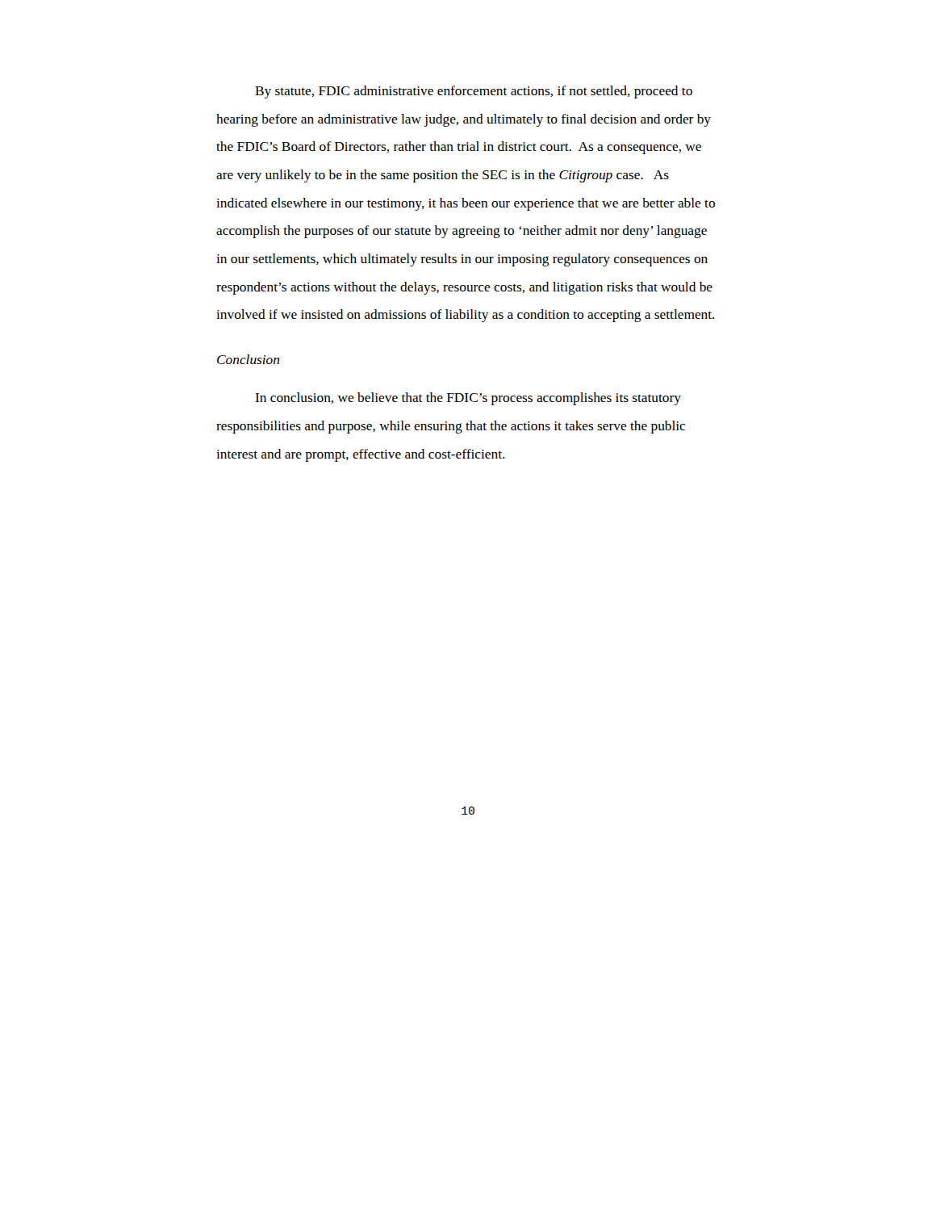By statute, FDIC administrative enforcement actions, if not settled, proceed to hearing before an administrative law judge, and ultimately to final decision and order by the FDIC’s Board of Directors, rather than trial in district court. As a consequence, we are very unlikely to be in the same position the SEC is in the Citigroup case. As indicated elsewhere in our testimony, it has been our experience that we are better able to accomplish the purposes of our statute by agreeing to ‘neither admit nor deny’ language in our settlements, which ultimately results in our imposing regulatory consequences on respondent’s actions without the delays, resource costs, and litigation risks that would be involved if we insisted on admissions of liability as a condition to accepting a settlement.
Conclusion
In conclusion, we believe that the FDIC’s process accomplishes its statutory responsibilities and purpose, while ensuring that the actions it takes serve the public interest and are prompt, effective and cost-efficient.
10